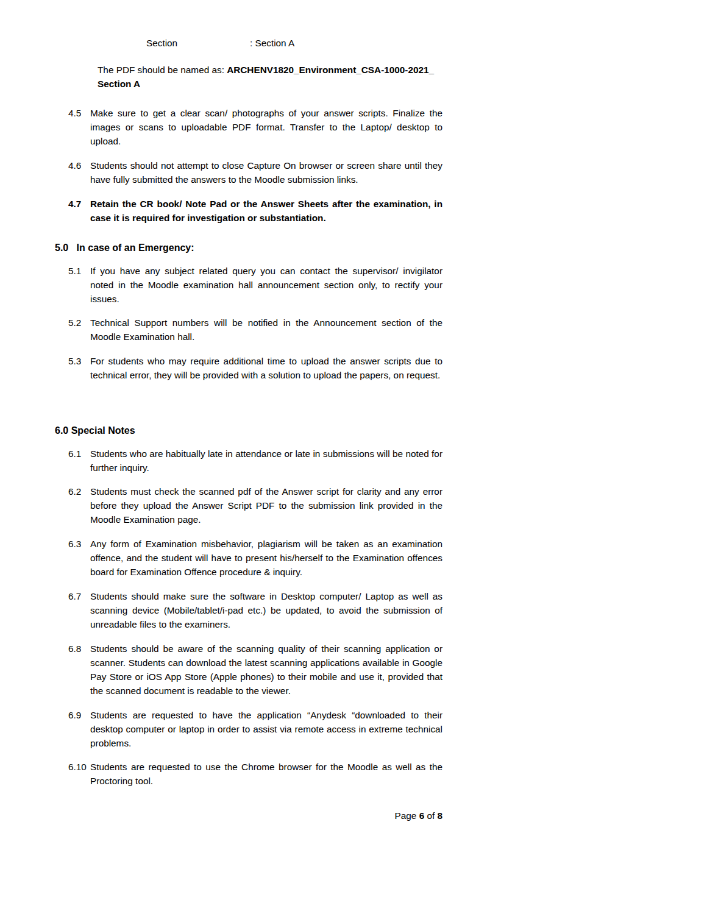Section: Section A
The PDF should be named as: ARCHENV1820_Environment_CSA-1000-2021_ Section A
4.5
Make sure to get a clear scan/ photographs of your answer scripts. Finalize the images or scans to uploadable PDF format. Transfer to the Laptop/ desktop to upload.
4.6
Students should not attempt to close Capture On browser or screen share until they have fully submitted the answers to the Moodle submission links.
4.7
Retain the CR book/ Note Pad or the Answer Sheets after the examination, in case it is required for investigation or substantiation.
5.0 In case of an Emergency:
5.1
If you have any subject related query you can contact the supervisor/ invigilator noted in the Moodle examination hall announcement section only, to rectify your issues.
5.2
Technical Support numbers will be notified in the Announcement section of the Moodle Examination hall.
5.3
For students who may require additional time to upload the answer scripts due to technical error, they will be provided with a solution to upload the papers, on request.
6.0 Special Notes
6.1
Students who are habitually late in attendance or late in submissions will be noted for further inquiry.
6.2
Students must check the scanned pdf of the Answer script for clarity and any error before they upload the Answer Script PDF to the submission link provided in the Moodle Examination page.
6.3
Any form of Examination misbehavior, plagiarism will be taken as an examination offence, and the student will have to present his/herself to the Examination offences board for Examination Offence procedure & inquiry.
6.7
Students should make sure the software in Desktop computer/ Laptop as well as scanning device (Mobile/tablet/i-pad etc.) be updated, to avoid the submission of unreadable files to the examiners.
6.8
Students should be aware of the scanning quality of their scanning application or scanner. Students can download the latest scanning applications available in Google Pay Store or iOS App Store (Apple phones) to their mobile and use it, provided that the scanned document is readable to the viewer.
6.9
Students are requested to have the application “Anydesk “downloaded to their desktop computer or laptop in order to assist via remote access in extreme technical problems.
6.10
Students are requested to use the Chrome browser for the Moodle as well as the Proctoring tool.
Page 6 of 8